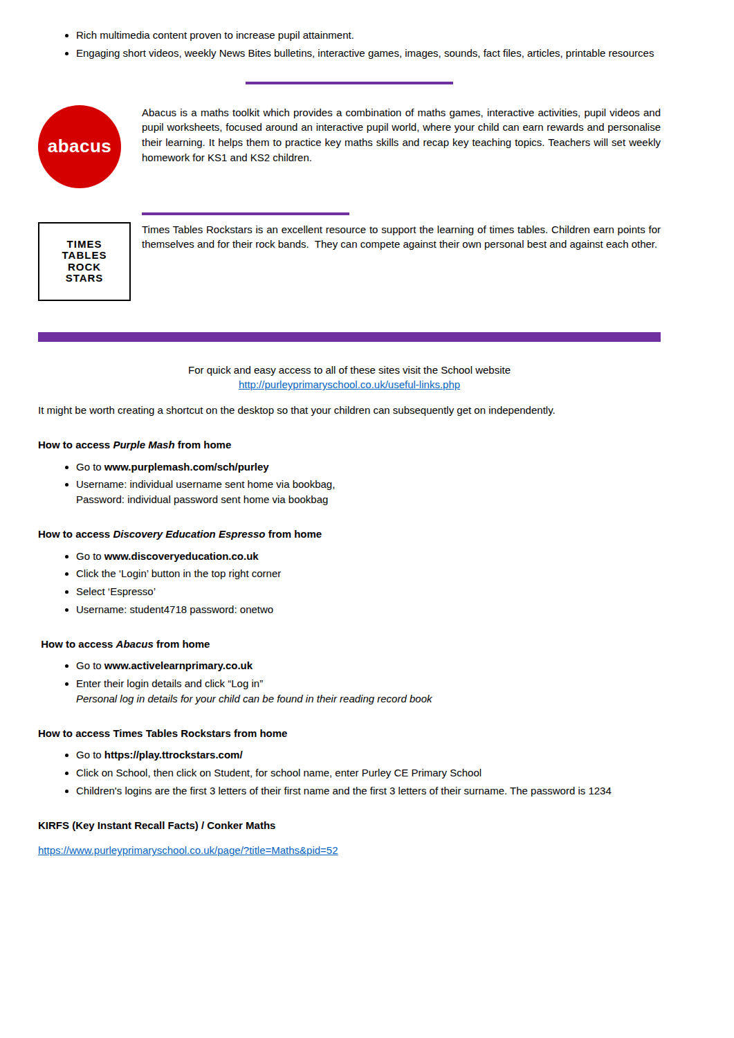Rich multimedia content proven to increase pupil attainment.
Engaging short videos, weekly News Bites bulletins, interactive games, images, sounds, fact files, articles, printable resources
abacus
Abacus is a maths toolkit which provides a combination of maths games, interactive activities, pupil videos and pupil worksheets, focused around an interactive pupil world, where your child can earn rewards and personalise their learning. It helps them to practice key maths skills and recap key teaching topics. Teachers will set weekly homework for KS1 and KS2 children.
TIMES
TABLES
ROCK
STARS
Times Tables Rockstars is an excellent resource to support the learning of times tables. Children earn points for themselves and for their rock bands. They can compete against their own personal best and against each other.
For quick and easy access to all of these sites visit the School website
http://purleyprimaryschool.co.uk/useful-links.php
It might be worth creating a shortcut on the desktop so that your children can subsequently get on independently.
How to access Purple Mash from home
Go to www.purplemash.com/sch/purley
Username: individual username sent home via bookbag,
Password: individual password sent home via bookbag
How to access Discovery Education Espresso from home
Go to www.discoveryeducation.co.uk
Click the ‘Login’ button in the top right corner
Select ‘Espresso’
Username: student4718 password: onetwo
How to access Abacus from home
Go to www.activelearnprimary.co.uk
Enter their login details and click “Log in”
Personal log in details for your child can be found in their reading record book
How to access Times Tables Rockstars from home
Go to https://play.ttrockstars.com/
Click on School, then click on Student, for school name, enter Purley CE Primary School
Children's logins are the first 3 letters of their first name and the first 3 letters of their surname. The password is 1234
KIRFS (Key Instant Recall Facts) / Conker Maths
https://www.purleyprimaryschool.co.uk/page/?title=Maths&pid=52